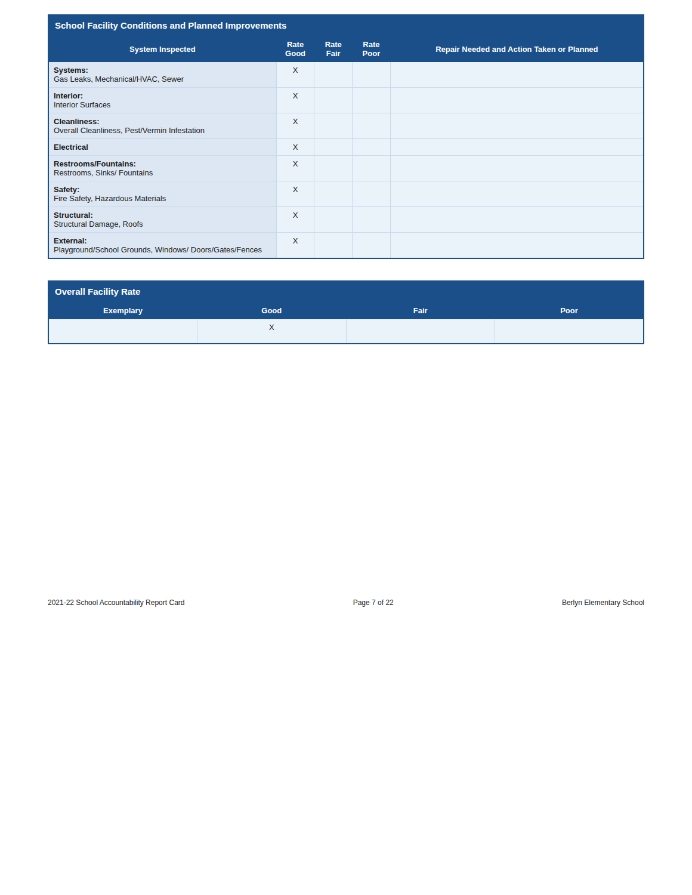School Facility Conditions and Planned Improvements
| System Inspected | Rate Good | Rate Fair | Rate Poor | Repair Needed and Action Taken or Planned |
| --- | --- | --- | --- | --- |
| Systems: Gas Leaks, Mechanical/HVAC, Sewer | X | | | |
| Interior: Interior Surfaces | X | | | |
| Cleanliness: Overall Cleanliness, Pest/Vermin Infestation | X | | | |
| Electrical | X | | | |
| Restrooms/Fountains: Restrooms, Sinks/ Fountains | X | | | |
| Safety: Fire Safety, Hazardous Materials | X | | | |
| Structural: Structural Damage, Roofs | X | | | |
| External: Playground/School Grounds, Windows/ Doors/Gates/Fences | X | | | |
Overall Facility Rate
| Exemplary | Good | Fair | Poor |
| --- | --- | --- | --- |
| | X | | |
2021-22 School Accountability Report Card Page 7 of 22 Berlyn Elementary School